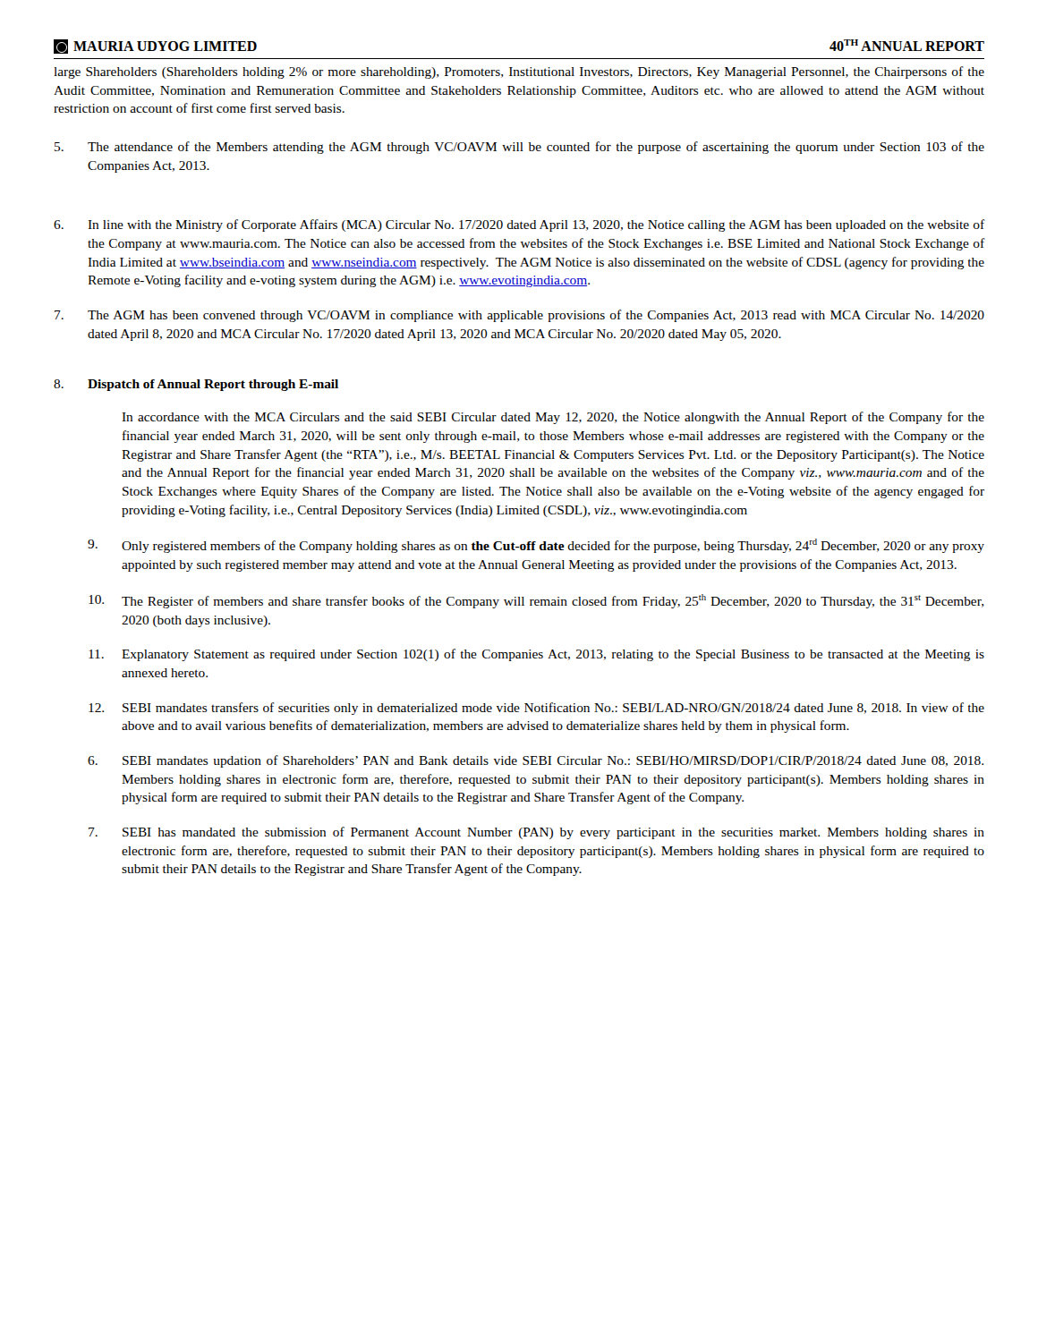MAURIA UDYOG LIMITED
40TH ANNUAL REPORT
large Shareholders (Shareholders holding 2% or more shareholding), Promoters, Institutional Investors, Directors, Key Managerial Personnel, the Chairpersons of the Audit Committee, Nomination and Remuneration Committee and Stakeholders Relationship Committee, Auditors etc. who are allowed to attend the AGM without restriction on account of first come first served basis.
5. The attendance of the Members attending the AGM through VC/OAVM will be counted for the purpose of ascertaining the quorum under Section 103 of the Companies Act, 2013.
6. In line with the Ministry of Corporate Affairs (MCA) Circular No. 17/2020 dated April 13, 2020, the Notice calling the AGM has been uploaded on the website of the Company at www.mauria.com. The Notice can also be accessed from the websites of the Stock Exchanges i.e. BSE Limited and National Stock Exchange of India Limited at www.bseindia.com and www.nseindia.com respectively. The AGM Notice is also disseminated on the website of CDSL (agency for providing the Remote e-Voting facility and e-voting system during the AGM) i.e. www.evotingindia.com.
7. The AGM has been convened through VC/OAVM in compliance with applicable provisions of the Companies Act, 2013 read with MCA Circular No. 14/2020 dated April 8, 2020 and MCA Circular No. 17/2020 dated April 13, 2020 and MCA Circular No. 20/2020 dated May 05, 2020.
8.
Dispatch of Annual Report through E-mail
In accordance with the MCA Circulars and the said SEBI Circular dated May 12, 2020, the Notice alongwith the Annual Report of the Company for the financial year ended March 31, 2020, will be sent only through e-mail, to those Members whose e-mail addresses are registered with the Company or the Registrar and Share Transfer Agent (the “RTA”), i.e., M/s. BEETAL Financial & Computers Services Pvt. Ltd. or the Depository Participant(s). The Notice and the Annual Report for the financial year ended March 31, 2020 shall be available on the websites of the Company viz., www.mauria.com and of the Stock Exchanges where Equity Shares of the Company are listed. The Notice shall also be available on the e-Voting website of the agency engaged for providing e-Voting facility, i.e., Central Depository Services (India) Limited (CSDL), viz., www.evotingindia.com
9. Only registered members of the Company holding shares as on the Cut-off date decided for the purpose, being Thursday, 24rd December, 2020 or any proxy appointed by such registered member may attend and vote at the Annual General Meeting as provided under the provisions of the Companies Act, 2013.
10. The Register of members and share transfer books of the Company will remain closed from Friday, 25th December, 2020 to Thursday, the 31st December, 2020 (both days inclusive).
11. Explanatory Statement as required under Section 102(1) of the Companies Act, 2013, relating to the Special Business to be transacted at the Meeting is annexed hereto.
12. SEBI mandates transfers of securities only in dematerialized mode vide Notification No.: SEBI/LAD-NRO/GN/2018/24 dated June 8, 2018. In view of the above and to avail various benefits of dematerialization, members are advised to dematerialize shares held by them in physical form.
6. SEBI mandates updation of Shareholders’ PAN and Bank details vide SEBI Circular No.: SEBI/HO/MIRSD/DOP1/CIR/P/2018/24 dated June 08, 2018. Members holding shares in electronic form are, therefore, requested to submit their PAN to their depository participant(s). Members holding shares in physical form are required to submit their PAN details to the Registrar and Share Transfer Agent of the Company.
7. SEBI has mandated the submission of Permanent Account Number (PAN) by every participant in the securities market. Members holding shares in electronic form are, therefore, requested to submit their PAN to their depository participant(s). Members holding shares in physical form are required to submit their PAN details to the Registrar and Share Transfer Agent of the Company.